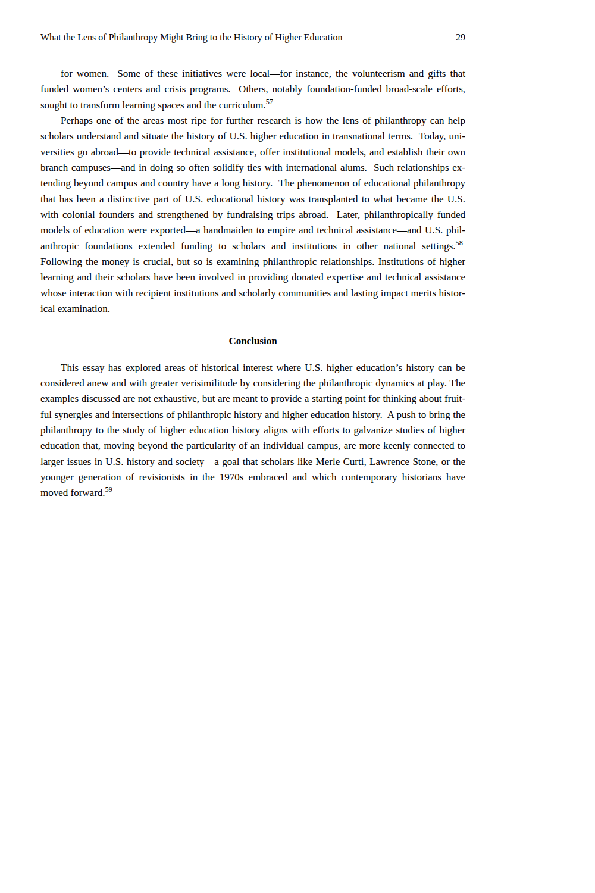What the Lens of Philanthropy Might Bring to the History of Higher Education 29
for women. Some of these initiatives were local—for instance, the volunteerism and gifts that funded women’s centers and crisis programs. Others, notably foundation-funded broad-scale efforts, sought to transform learning spaces and the curriculum.57
Perhaps one of the areas most ripe for further research is how the lens of philanthropy can help scholars understand and situate the history of U.S. higher education in transnational terms. Today, universities go abroad—to provide technical assistance, offer institutional models, and establish their own branch campuses—and in doing so often solidify ties with international alums. Such relationships extending beyond campus and country have a long history. The phenomenon of educational philanthropy that has been a distinctive part of U.S. educational history was transplanted to what became the U.S. with colonial founders and strengthened by fundraising trips abroad. Later, philanthropically funded models of education were exported—a handmaiden to empire and technical assistance—and U.S. philanthropic foundations extended funding to scholars and institutions in other national settings.58 Following the money is crucial, but so is examining philanthropic relationships. Institutions of higher learning and their scholars have been involved in providing donated expertise and technical assistance whose interaction with recipient institutions and scholarly communities and lasting impact merits historical examination.
Conclusion
This essay has explored areas of historical interest where U.S. higher education’s history can be considered anew and with greater verisimilitude by considering the philanthropic dynamics at play. The examples discussed are not exhaustive, but are meant to provide a starting point for thinking about fruitful synergies and intersections of philanthropic history and higher education history. A push to bring the philanthropy to the study of higher education history aligns with efforts to galvanize studies of higher education that, moving beyond the particularity of an individual campus, are more keenly connected to larger issues in U.S. history and society—a goal that scholars like Merle Curti, Lawrence Stone, or the younger generation of revisionists in the 1970s embraced and which contemporary historians have moved forward.59